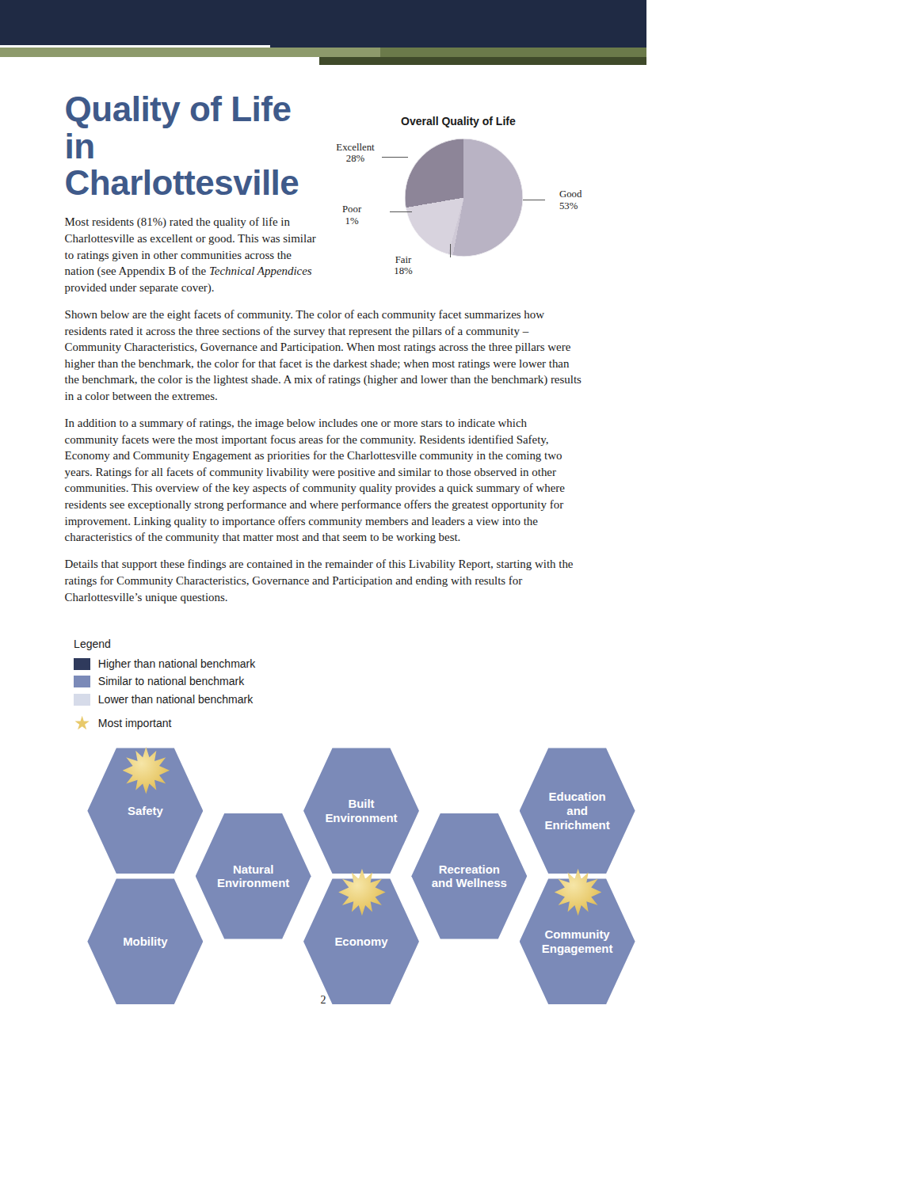Overall Quality of Life
Excellent
28%
Good
53%
Fair
18%
Poor
1%
Quality of Life in Charlottesville
Most residents (81%) rated the quality of life in Charlottesville as excellent or good. This was similar to ratings given in other communities across the nation (see Appendix B of the Technical Appendices provided under separate cover).
Shown below are the eight facets of community. The color of each community facet summarizes how residents rated it across the three sections of the survey that represent the pillars of a community – Community Characteristics, Governance and Participation. When most ratings across the three pillars were higher than the benchmark, the color for that facet is the darkest shade; when most ratings were lower than the benchmark, the color is the lightest shade. A mix of ratings (higher and lower than the benchmark) results in a color between the extremes.
In addition to a summary of ratings, the image below includes one or more stars to indicate which community facets were the most important focus areas for the community. Residents identified Safety, Economy and Community Engagement as priorities for the Charlottesville community in the coming two years. Ratings for all facets of community livability were positive and similar to those observed in other communities. This overview of the key aspects of community quality provides a quick summary of where residents see exceptionally strong performance and where performance offers the greatest opportunity for improvement. Linking quality to importance offers community members and leaders a view into the characteristics of the community that matter most and that seem to be working best.
Details that support these findings are contained in the remainder of this Livability Report, starting with the ratings for Community Characteristics, Governance and Participation and ending with results for Charlottesville’s unique questions.
Legend
Higher than national benchmark
Similar to national benchmark
Lower than national benchmark
Most important
Safety
Natural
Environment
Built
Environment
Recreation
and Wellness
Education
and
Enrichment
Mobility
Economy
Community
Engagement
2